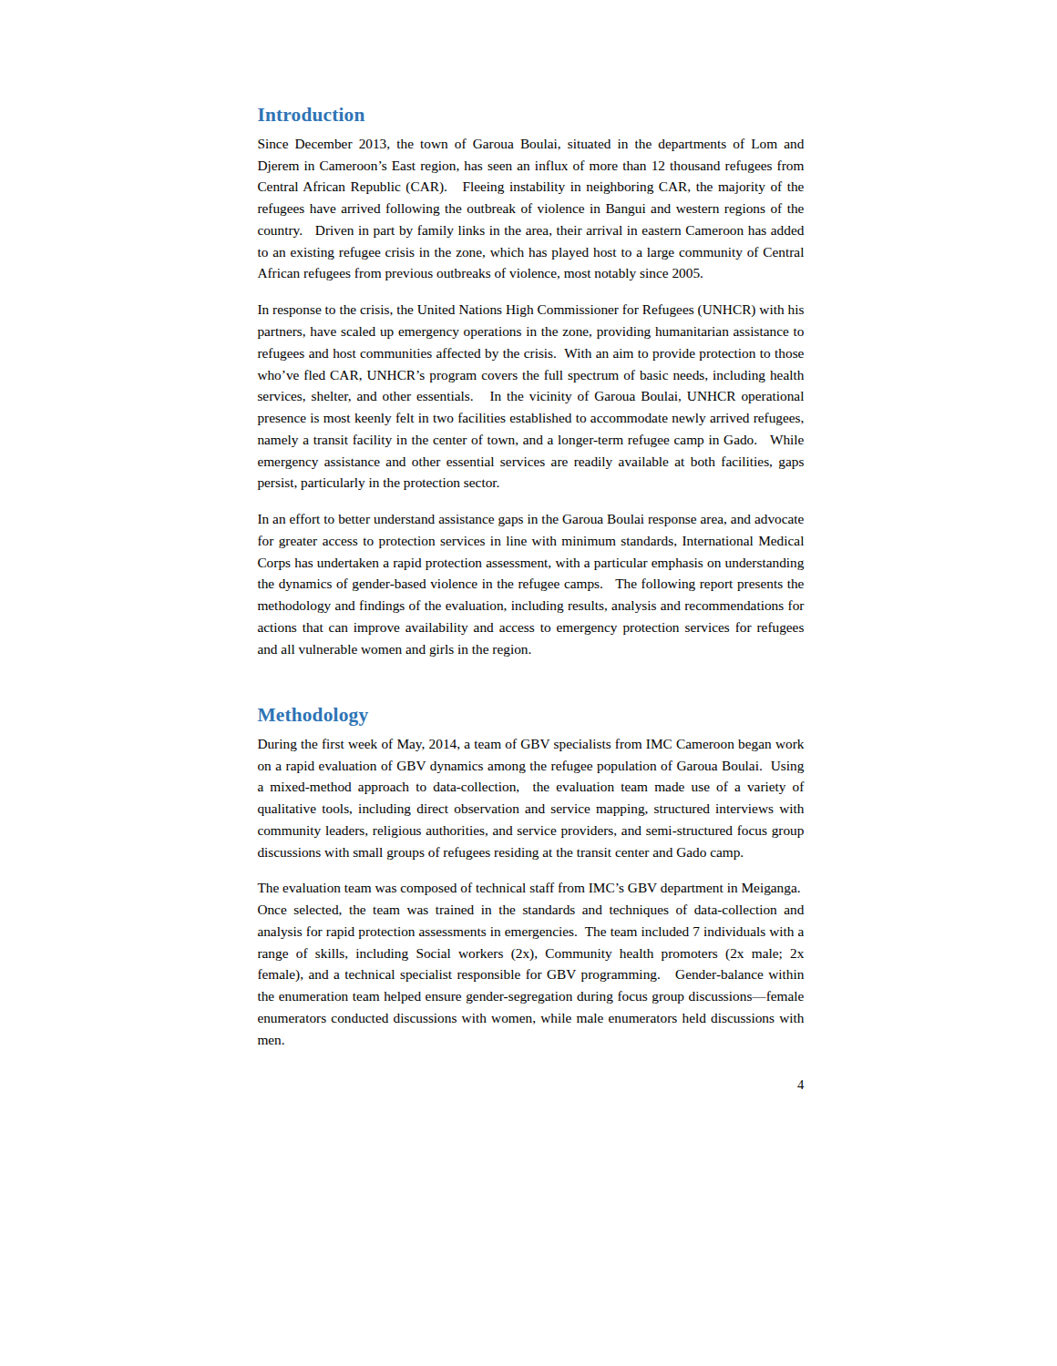Introduction
Since December 2013, the town of Garoua Boulai, situated in the departments of Lom and Djerem in Cameroon’s East region, has seen an influx of more than 12 thousand refugees from Central African Republic (CAR). Fleeing instability in neighboring CAR, the majority of the refugees have arrived following the outbreak of violence in Bangui and western regions of the country. Driven in part by family links in the area, their arrival in eastern Cameroon has added to an existing refugee crisis in the zone, which has played host to a large community of Central African refugees from previous outbreaks of violence, most notably since 2005.
In response to the crisis, the United Nations High Commissioner for Refugees (UNHCR) with his partners, have scaled up emergency operations in the zone, providing humanitarian assistance to refugees and host communities affected by the crisis. With an aim to provide protection to those who’ve fled CAR, UNHCR’s program covers the full spectrum of basic needs, including health services, shelter, and other essentials. In the vicinity of Garoua Boulai, UNHCR operational presence is most keenly felt in two facilities established to accommodate newly arrived refugees, namely a transit facility in the center of town, and a longer-term refugee camp in Gado. While emergency assistance and other essential services are readily available at both facilities, gaps persist, particularly in the protection sector.
In an effort to better understand assistance gaps in the Garoua Boulai response area, and advocate for greater access to protection services in line with minimum standards, International Medical Corps has undertaken a rapid protection assessment, with a particular emphasis on understanding the dynamics of gender-based violence in the refugee camps. The following report presents the methodology and findings of the evaluation, including results, analysis and recommendations for actions that can improve availability and access to emergency protection services for refugees and all vulnerable women and girls in the region.
Methodology
During the first week of May, 2014, a team of GBV specialists from IMC Cameroon began work on a rapid evaluation of GBV dynamics among the refugee population of Garoua Boulai. Using a mixed-method approach to data-collection, the evaluation team made use of a variety of qualitative tools, including direct observation and service mapping, structured interviews with community leaders, religious authorities, and service providers, and semi-structured focus group discussions with small groups of refugees residing at the transit center and Gado camp.
The evaluation team was composed of technical staff from IMC’s GBV department in Meiganga. Once selected, the team was trained in the standards and techniques of data-collection and analysis for rapid protection assessments in emergencies. The team included 7 individuals with a range of skills, including Social workers (2x), Community health promoters (2x male; 2x female), and a technical specialist responsible for GBV programming. Gender-balance within the enumeration team helped ensure gender-segregation during focus group discussions—female enumerators conducted discussions with women, while male enumerators held discussions with men.
4